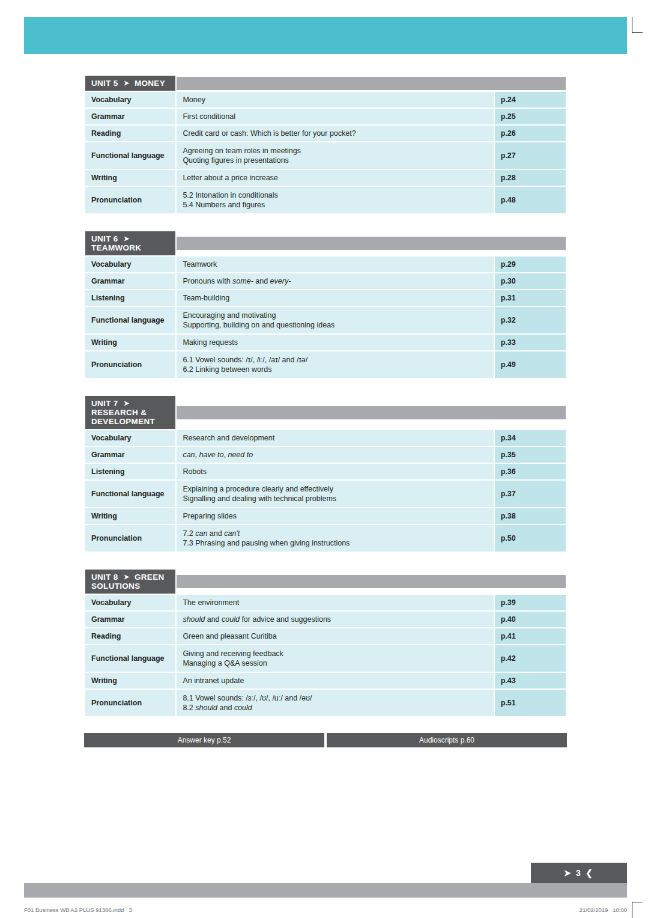| UNIT 5 ➤ MONEY | |
| Vocabulary | Money | p.24 |
| Grammar | First conditional | p.25 |
| Reading | Credit card or cash: Which is better for your pocket? | p.26 |
| Functional language | Agreeing on team roles in meetings Quoting figures in presentations | p.27 |
| Writing | Letter about a price increase | p.28 |
| Pronunciation | 5.2 Intonation in conditionals 5.4 Numbers and figures | p.48 |
| UNIT 6 ➤ TEAMWORK | |
| Vocabulary | Teamwork | p.29 |
| Grammar | Pronouns with some- and every- | p.30 |
| Listening | Team-building | p.31 |
| Functional language | Encouraging and motivating Supporting, building on and questioning ideas | p.32 |
| Writing | Making requests | p.33 |
| Pronunciation | 6.1 Vowel sounds: /ɪ/, /iː/, /aɪ/ and /ɪə/ 6.2 Linking between words | p.49 |
| UNIT 7 ➤ RESEARCH & DEVELOPMENT | |
| Vocabulary | Research and development | p.34 |
| Grammar | can , have to , need to | p.35 |
| Listening | Robots | p.36 |
| Functional language | Explaining a procedure clearly and effectively Signalling and dealing with technical problems | p.37 |
| Writing | Preparing slides | p.38 |
| Pronunciation | 7.2 can and can't 7.3 Phrasing and pausing when giving instructions | p.50 |
| UNIT 8 ➤ GREEN SOLUTIONS | |
| Vocabulary | The environment | p.39 |
| Grammar | should and could for advice and suggestions | p.40 |
| Reading | Green and pleasant Curitiba | p.41 |
| Functional language | Giving and receiving feedback Managing a Q&A session | p.42 |
| Writing | An intranet update | p.43 |
| Pronunciation | 8.1 Vowel sounds: /ɜː/, /ʊ/, /uː/ and /əʊ/ 8.2 should and could | p.51 |
Answer key p.52
Audioscripts p.60
➤ 3 ❮
F01 Business WB A2 PLUS 91386.indd 3 21/02/2019 10:00